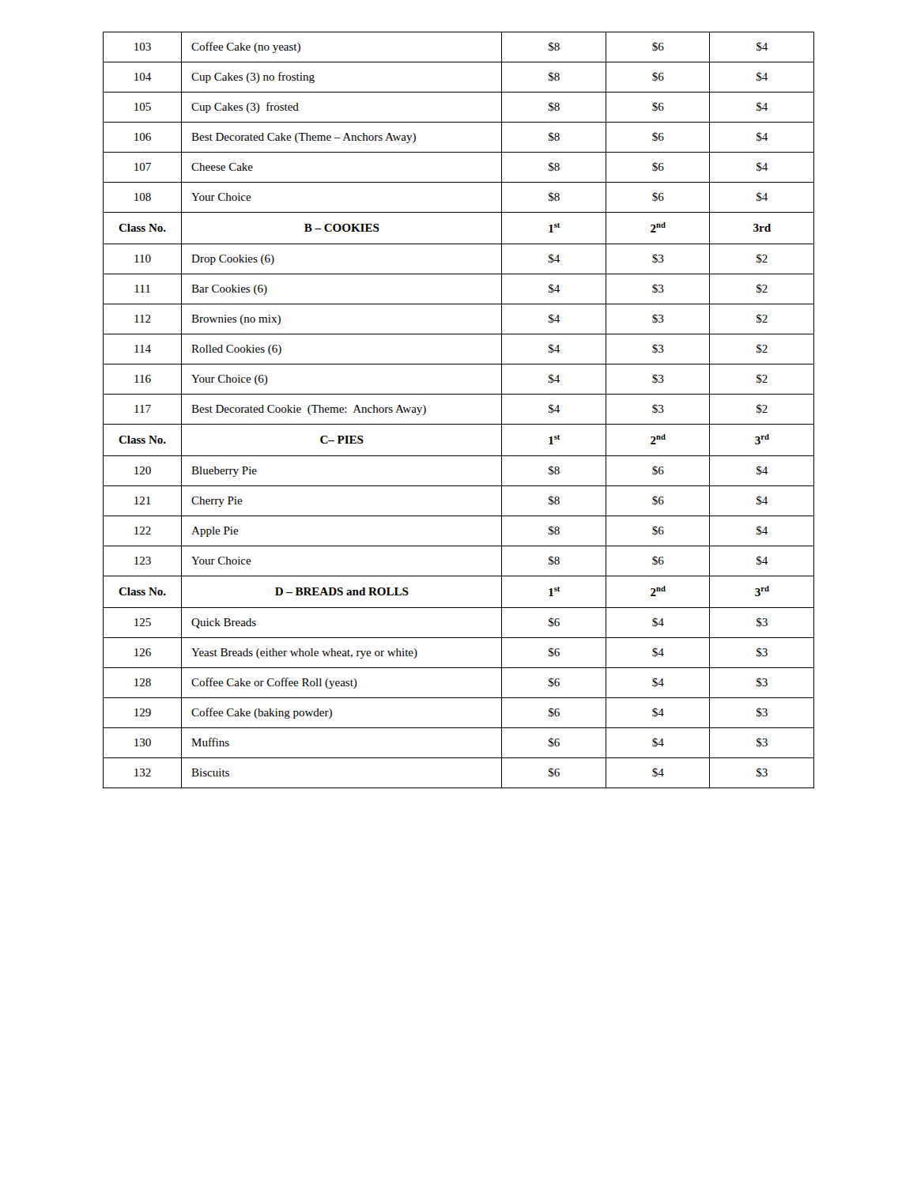| 103 | Coffee Cake (no yeast) | $8 | $6 | $4 |
| 104 | Cup Cakes (3) no frosting | $8 | $6 | $4 |
| 105 | Cup Cakes (3) frosted | $8 | $6 | $4 |
| 106 | Best Decorated Cake (Theme – Anchors Away) | $8 | $6 | $4 |
| 107 | Cheese Cake | $8 | $6 | $4 |
| 108 | Your Choice | $8 | $6 | $4 |
| Class No. | B – COOKIES | 1 st | 2 nd | 3rd |
| 110 | Drop Cookies (6) | $4 | $3 | $2 |
| 111 | Bar Cookies (6) | $4 | $3 | $2 |
| 112 | Brownies (no mix) | $4 | $3 | $2 |
| 114 | Rolled Cookies (6) | $4 | $3 | $2 |
| 116 | Your Choice (6) | $4 | $3 | $2 |
| 117 | Best Decorated Cookie (Theme: Anchors Away) | $4 | $3 | $2 |
| Class No. | C– PIES | 1 st | 2 nd | 3 rd |
| 120 | Blueberry Pie | $8 | $6 | $4 |
| 121 | Cherry Pie | $8 | $6 | $4 |
| 122 | Apple Pie | $8 | $6 | $4 |
| 123 | Your Choice | $8 | $6 | $4 |
| Class No. | D – BREADS and ROLLS | 1 st | 2 nd | 3 rd |
| 125 | Quick Breads | $6 | $4 | $3 |
| 126 | Yeast Breads (either whole wheat, rye or white) | $6 | $4 | $3 |
| 128 | Coffee Cake or Coffee Roll (yeast) | $6 | $4 | $3 |
| 129 | Coffee Cake (baking powder) | $6 | $4 | $3 |
| 130 | Muffins | $6 | $4 | $3 |
| 132 | Biscuits | $6 | $4 | $3 |